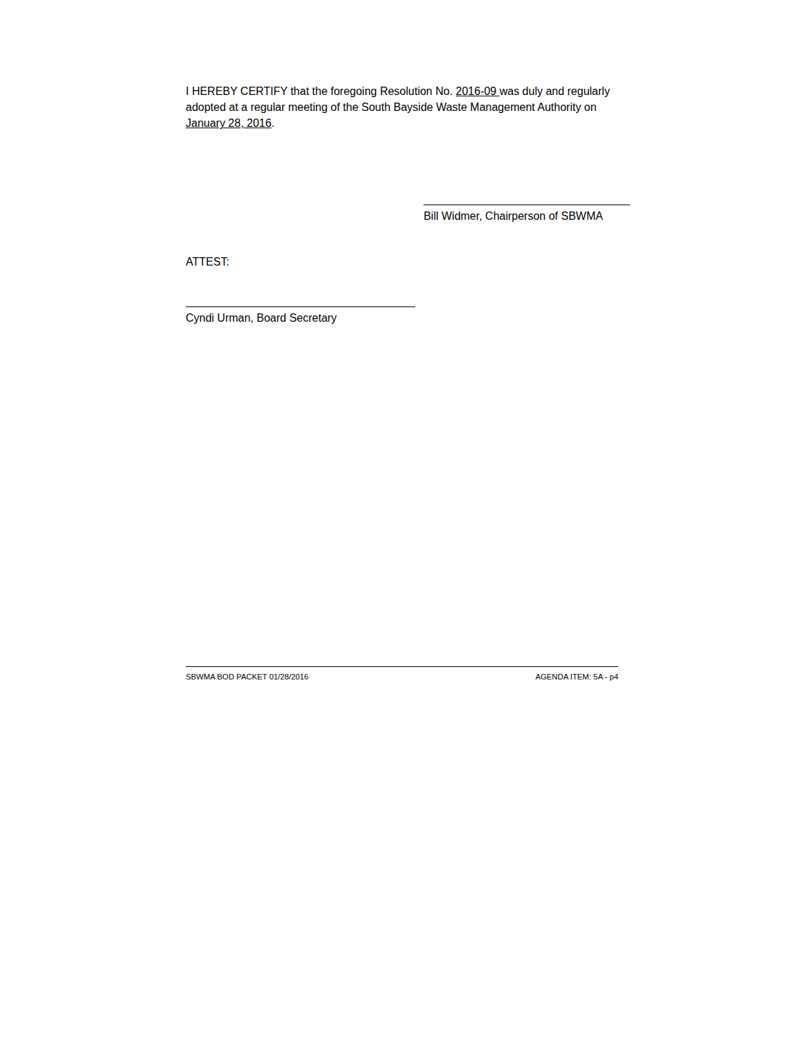I HEREBY CERTIFY that the foregoing Resolution No. 2016-09 was duly and regularly adopted at a regular meeting of the South Bayside Waste Management Authority on January 28, 2016.
Bill Widmer, Chairperson of SBWMA
ATTEST:
Cyndi Urman, Board Secretary
SBWMA BOD PACKET 01/28/2016 AGENDA ITEM: 5A - p4